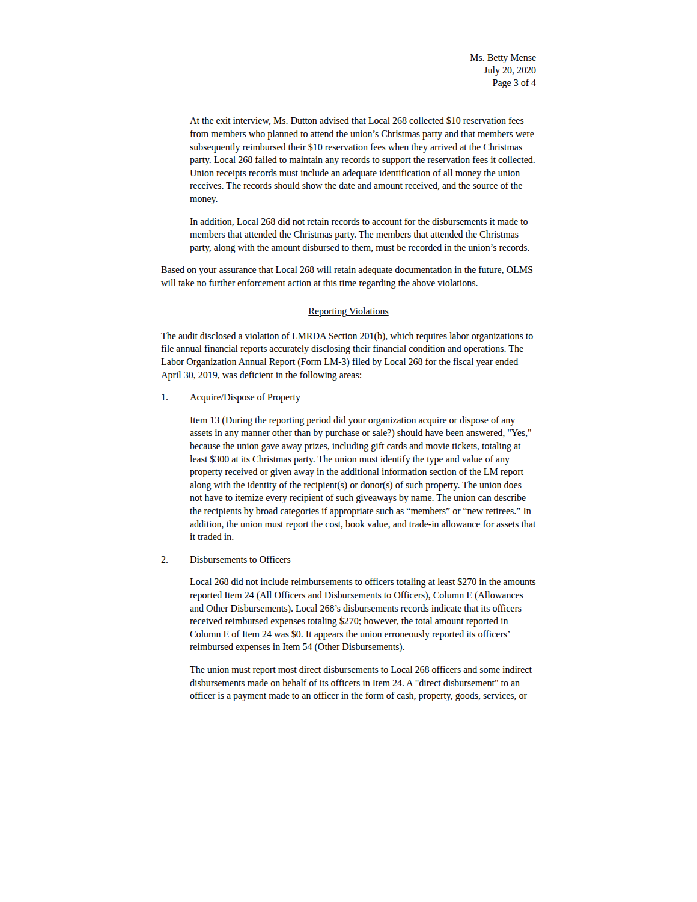Ms. Betty Mense
July 20, 2020
Page 3 of 4
At the exit interview, Ms. Dutton advised that Local 268 collected $10 reservation fees from members who planned to attend the union’s Christmas party and that members were subsequently reimbursed their $10 reservation fees when they arrived at the Christmas party. Local 268 failed to maintain any records to support the reservation fees it collected. Union receipts records must include an adequate identification of all money the union receives. The records should show the date and amount received, and the source of the money.
In addition, Local 268 did not retain records to account for the disbursements it made to members that attended the Christmas party. The members that attended the Christmas party, along with the amount disbursed to them, must be recorded in the union’s records.
Based on your assurance that Local 268 will retain adequate documentation in the future, OLMS will take no further enforcement action at this time regarding the above violations.
Reporting Violations
The audit disclosed a violation of LMRDA Section 201(b), which requires labor organizations to file annual financial reports accurately disclosing their financial condition and operations. The Labor Organization Annual Report (Form LM-3) filed by Local 268 for the fiscal year ended April 30, 2019, was deficient in the following areas:
Acquire/Dispose of Property
Item 13 (During the reporting period did your organization acquire or dispose of any assets in any manner other than by purchase or sale?) should have been answered, "Yes," because the union gave away prizes, including gift cards and movie tickets, totaling at least $300 at its Christmas party. The union must identify the type and value of any property received or given away in the additional information section of the LM report along with the identity of the recipient(s) or donor(s) of such property. The union does not have to itemize every recipient of such giveaways by name. The union can describe the recipients by broad categories if appropriate such as “members” or “new retirees.” In addition, the union must report the cost, book value, and trade-in allowance for assets that it traded in.
Disbursements to Officers
Local 268 did not include reimbursements to officers totaling at least $270 in the amounts reported Item 24 (All Officers and Disbursements to Officers), Column E (Allowances and Other Disbursements). Local 268’s disbursements records indicate that its officers received reimbursed expenses totaling $270; however, the total amount reported in Column E of Item 24 was $0. It appears the union erroneously reported its officers’ reimbursed expenses in Item 54 (Other Disbursements).
The union must report most direct disbursements to Local 268 officers and some indirect disbursements made on behalf of its officers in Item 24. A "direct disbursement" to an officer is a payment made to an officer in the form of cash, property, goods, services, or